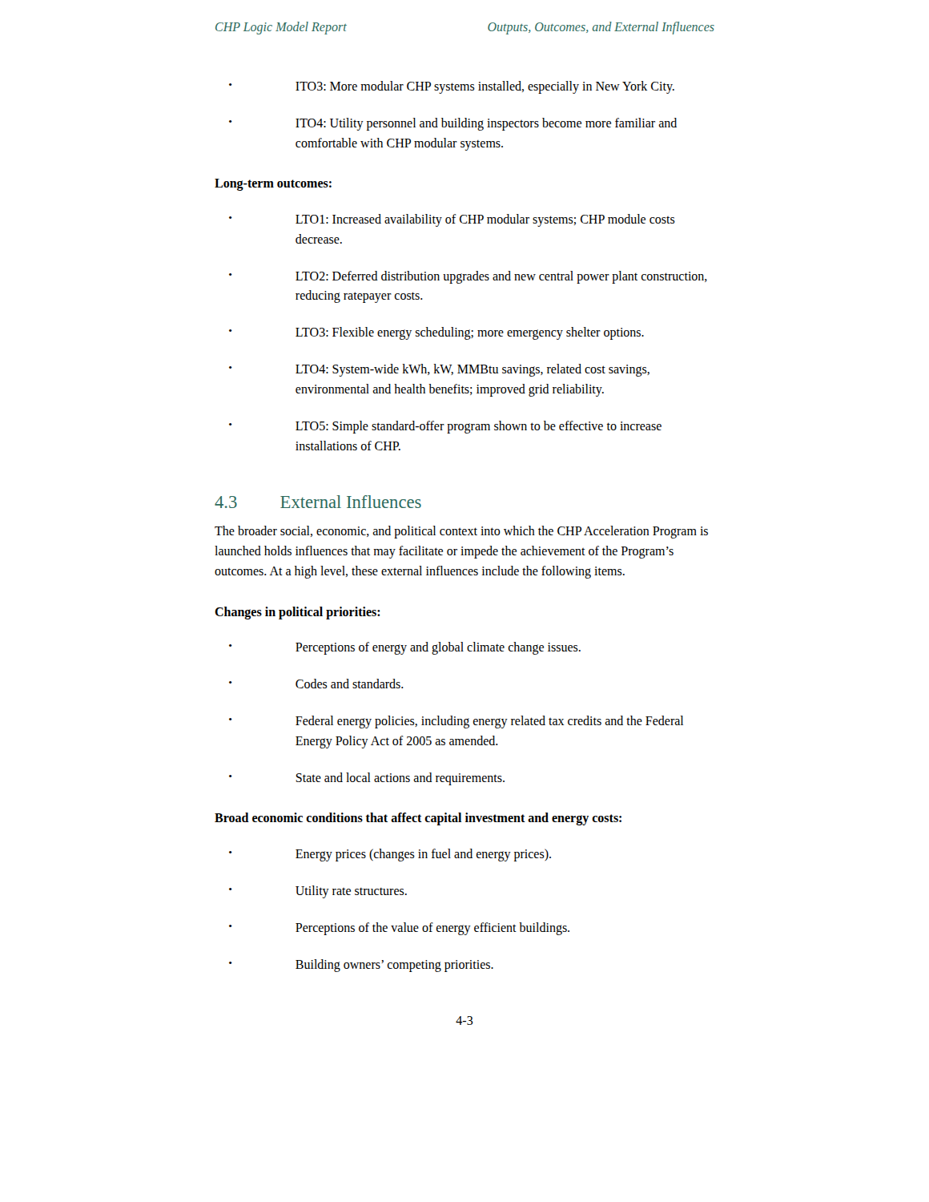CHP Logic Model Report
Outputs, Outcomes, and External Influences
ITO3: More modular CHP systems installed, especially in New York City.
ITO4: Utility personnel and building inspectors become more familiar and comfortable with CHP modular systems.
Long-term outcomes:
LTO1: Increased availability of CHP modular systems; CHP module costs decrease.
LTO2: Deferred distribution upgrades and new central power plant construction, reducing ratepayer costs.
LTO3: Flexible energy scheduling; more emergency shelter options.
LTO4: System-wide kWh, kW, MMBtu savings, related cost savings, environmental and health benefits; improved grid reliability.
LTO5: Simple standard-offer program shown to be effective to increase installations of CHP.
4.3 External Influences
The broader social, economic, and political context into which the CHP Acceleration Program is launched holds influences that may facilitate or impede the achievement of the Program’s outcomes. At a high level, these external influences include the following items.
Changes in political priorities:
Perceptions of energy and global climate change issues.
Codes and standards.
Federal energy policies, including energy related tax credits and the Federal Energy Policy Act of 2005 as amended.
State and local actions and requirements.
Broad economic conditions that affect capital investment and energy costs:
Energy prices (changes in fuel and energy prices).
Utility rate structures.
Perceptions of the value of energy efficient buildings.
Building owners’ competing priorities.
4-3